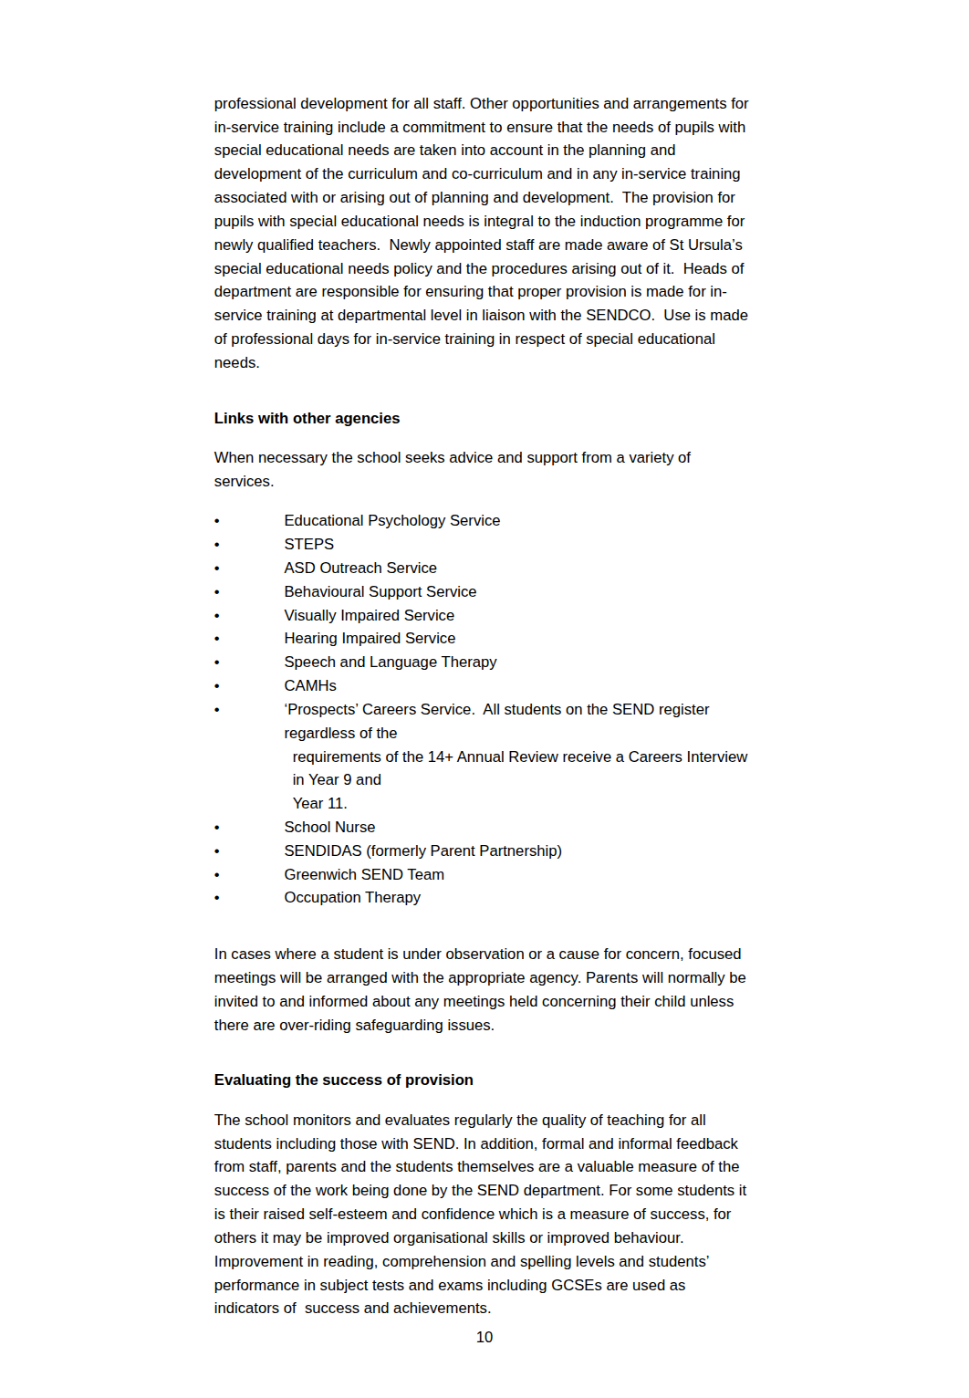professional development for all staff. Other opportunities and arrangements for in-service training include a commitment to ensure that the needs of pupils with special educational needs are taken into account in the planning and development of the curriculum and co-curriculum and in any in-service training associated with or arising out of planning and development. The provision for pupils with special educational needs is integral to the induction programme for newly qualified teachers. Newly appointed staff are made aware of St Ursula’s special educational needs policy and the procedures arising out of it. Heads of department are responsible for ensuring that proper provision is made for in-service training at departmental level in liaison with the SENDCO. Use is made of professional days for in-service training in respect of special educational needs.
Links with other agencies
When necessary the school seeks advice and support from a variety of services.
Educational Psychology Service
STEPS
ASD Outreach Service
Behavioural Support Service
Visually Impaired Service
Hearing Impaired Service
Speech and Language Therapy
CAMHs
‘Prospects’ Careers Service. All students on the SEND register regardless of therequirements of the 14+ Annual Review receive a Careers Interview in Year 9 and Year 11.
School Nurse
SENDIDAS (formerly Parent Partnership)
Greenwich SEND Team
Occupation Therapy
In cases where a student is under observation or a cause for concern, focused meetings will be arranged with the appropriate agency. Parents will normally be invited to and informed about any meetings held concerning their child unless there are over-riding safeguarding issues.
Evaluating the success of provision
The school monitors and evaluates regularly the quality of teaching for all students including those with SEND. In addition, formal and informal feedback from staff, parents and the students themselves are a valuable measure of the success of the work being done by the SEND department. For some students it is their raised self-esteem and confidence which is a measure of success, for others it may be improved organisational skills or improved behaviour. Improvement in reading, comprehension and spelling levels and students’ performance in subject tests and exams including GCSEs are used as indicators of success and achievements.
10